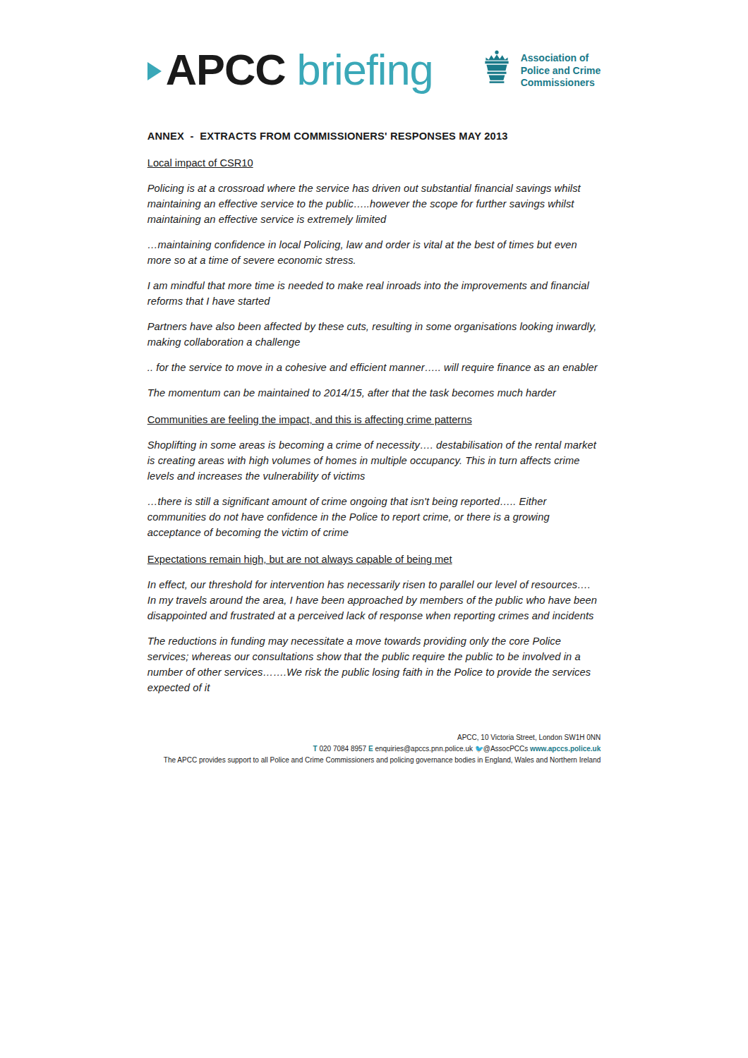APCC briefing
Association of
Police and Crime
Commissioners
ANNEX - EXTRACTS FROM COMMISSIONERS' RESPONSES MAY 2013
Local impact of CSR10
Policing is at a crossroad where the service has driven out substantial financial savings whilst maintaining an effective service to the public…..however the scope for further savings whilst maintaining an effective service is extremely limited
…maintaining confidence in local Policing, law and order is vital at the best of times but even more so at a time of severe economic stress.
I am mindful that more time is needed to make real inroads into the improvements and financial reforms that I have started
Partners have also been affected by these cuts, resulting in some organisations looking inwardly, making collaboration a challenge
.. for the service to move in a cohesive and efficient manner….. will require finance as an enabler
The momentum can be maintained to 2014/15, after that the task becomes much harder
Communities are feeling the impact, and this is affecting crime patterns
Shoplifting in some areas is becoming a crime of necessity…. destabilisation of the rental market is creating areas with high volumes of homes in multiple occupancy. This in turn affects crime levels and increases the vulnerability of victims
…there is still a significant amount of crime ongoing that isn't being reported….. Either communities do not have confidence in the Police to report crime, or there is a growing acceptance of becoming the victim of crime
Expectations remain high, but are not always capable of being met
In effect, our threshold for intervention has necessarily risen to parallel our level of resources…. In my travels around the area, I have been approached by members of the public who have been disappointed and frustrated at a perceived lack of response when reporting crimes and incidents
The reductions in funding may necessitate a move towards providing only the core Police services; whereas our consultations show that the public require the public to be involved in a number of other services…….We risk the public losing faith in the Police to provide the services expected of it
APCC, 10 Victoria Street, London SW1H 0NN
T 020 7084 8957 E enquiries@apccs.pnn.police.uk 🐦@AssocPCCs www.apccs.police.uk
The APCC provides support to all Police and Crime Commissioners and policing governance bodies in England, Wales and Northern Ireland